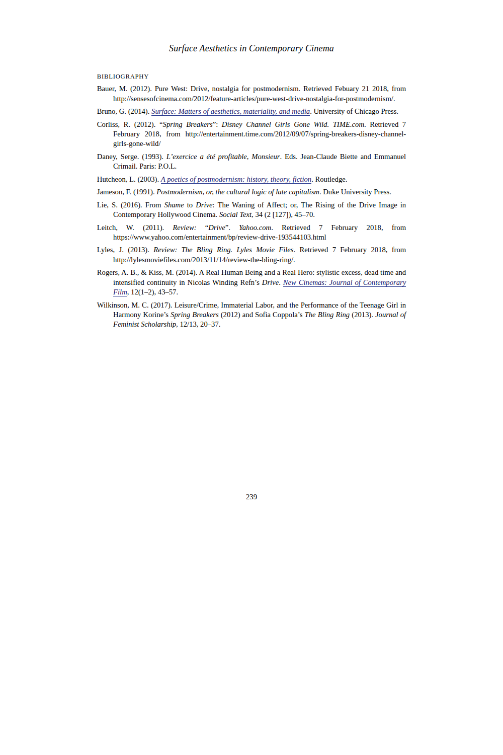Surface Aesthetics in Contemporary Cinema
Bibliography
Bauer, M. (2012). Pure West: Drive, nostalgia for postmodernism. Retrieved Febuary 21 2018, from http://sensesofcinema.com/2012/feature-articles/pure-west-drive-nostalgia-for-postmodernism/.
Bruno, G. (2014). Surface: Matters of aesthetics, materiality, and media. University of Chicago Press.
Corliss, R. (2012). “Spring Breakers”: Disney Channel Girls Gone Wild. TIME.com. Retrieved 7 February 2018, from http://entertainment.time.com/2012/09/07/spring-breakers-disney-channel-girls-gone-wild/
Daney, Serge. (1993). L’exercice a été profitable, Monsieur. Eds. Jean-Claude Biette and Emmanuel Crimail. Paris: P.O.L.
Hutcheon, L. (2003). A poetics of postmodernism: history, theory, fiction. Routledge.
Jameson, F. (1991). Postmodernism, or, the cultural logic of late capitalism. Duke University Press.
Lie, S. (2016). From Shame to Drive: The Waning of Affect; or, The Rising of the Drive Image in Contemporary Hollywood Cinema. Social Text, 34 (2 [127]), 45–70.
Leitch, W. (2011). Review: “Drive”. Yahoo.com. Retrieved 7 February 2018, from https://www.yahoo.com/entertainment/bp/review-drive-193544103.html
Lyles, J. (2013). Review: The Bling Ring. Lyles Movie Files. Retrieved 7 February 2018, from http://lylesmoviefiles.com/2013/11/14/review-the-bling-ring/.
Rogers, A. B., & Kiss, M. (2014). A Real Human Being and a Real Hero: stylistic excess, dead time and intensified continuity in Nicolas Winding Refn’s Drive. New Cinemas: Journal of Contemporary Film, 12(1–2), 43–57.
Wilkinson, M. C. (2017). Leisure/Crime, Immaterial Labor, and the Performance of the Teenage Girl in Harmony Korine’s Spring Breakers (2012) and Sofia Coppola’s The Bling Ring (2013). Journal of Feminist Scholarship, 12/13, 20–37.
239